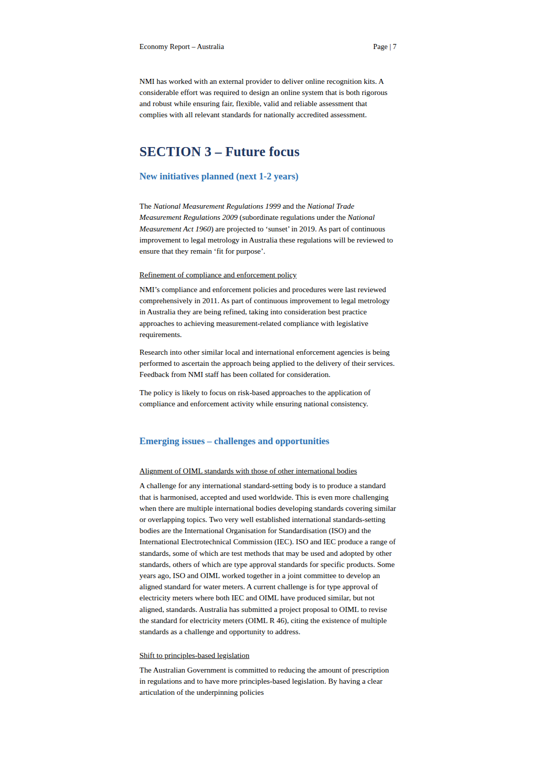Economy Report – Australia
Page | 7
NMI has worked with an external provider to deliver online recognition kits. A considerable effort was required to design an online system that is both rigorous and robust while ensuring fair, flexible, valid and reliable assessment that complies with all relevant standards for nationally accredited assessment.
SECTION 3 – Future focus
New initiatives planned (next 1-2 years)
The National Measurement Regulations 1999 and the National Trade Measurement Regulations 2009 (subordinate regulations under the National Measurement Act 1960) are projected to ‘sunset’ in 2019. As part of continuous improvement to legal metrology in Australia these regulations will be reviewed to ensure that they remain ‘fit for purpose’.
Refinement of compliance and enforcement policy
NMI’s compliance and enforcement policies and procedures were last reviewed comprehensively in 2011. As part of continuous improvement to legal metrology in Australia they are being refined, taking into consideration best practice approaches to achieving measurement-related compliance with legislative requirements.
Research into other similar local and international enforcement agencies is being performed to ascertain the approach being applied to the delivery of their services. Feedback from NMI staff has been collated for consideration.
The policy is likely to focus on risk-based approaches to the application of compliance and enforcement activity while ensuring national consistency.
Emerging issues – challenges and opportunities
Alignment of OIML standards with those of other international bodies
A challenge for any international standard-setting body is to produce a standard that is harmonised, accepted and used worldwide. This is even more challenging when there are multiple international bodies developing standards covering similar or overlapping topics. Two very well established international standards-setting bodies are the International Organisation for Standardisation (ISO) and the International Electrotechnical Commission (IEC). ISO and IEC produce a range of standards, some of which are test methods that may be used and adopted by other standards, others of which are type approval standards for specific products. Some years ago, ISO and OIML worked together in a joint committee to develop an aligned standard for water meters. A current challenge is for type approval of electricity meters where both IEC and OIML have produced similar, but not aligned, standards. Australia has submitted a project proposal to OIML to revise the standard for electricity meters (OIML R 46), citing the existence of multiple standards as a challenge and opportunity to address.
Shift to principles-based legislation
The Australian Government is committed to reducing the amount of prescription in regulations and to have more principles-based legislation. By having a clear articulation of the underpinning policies